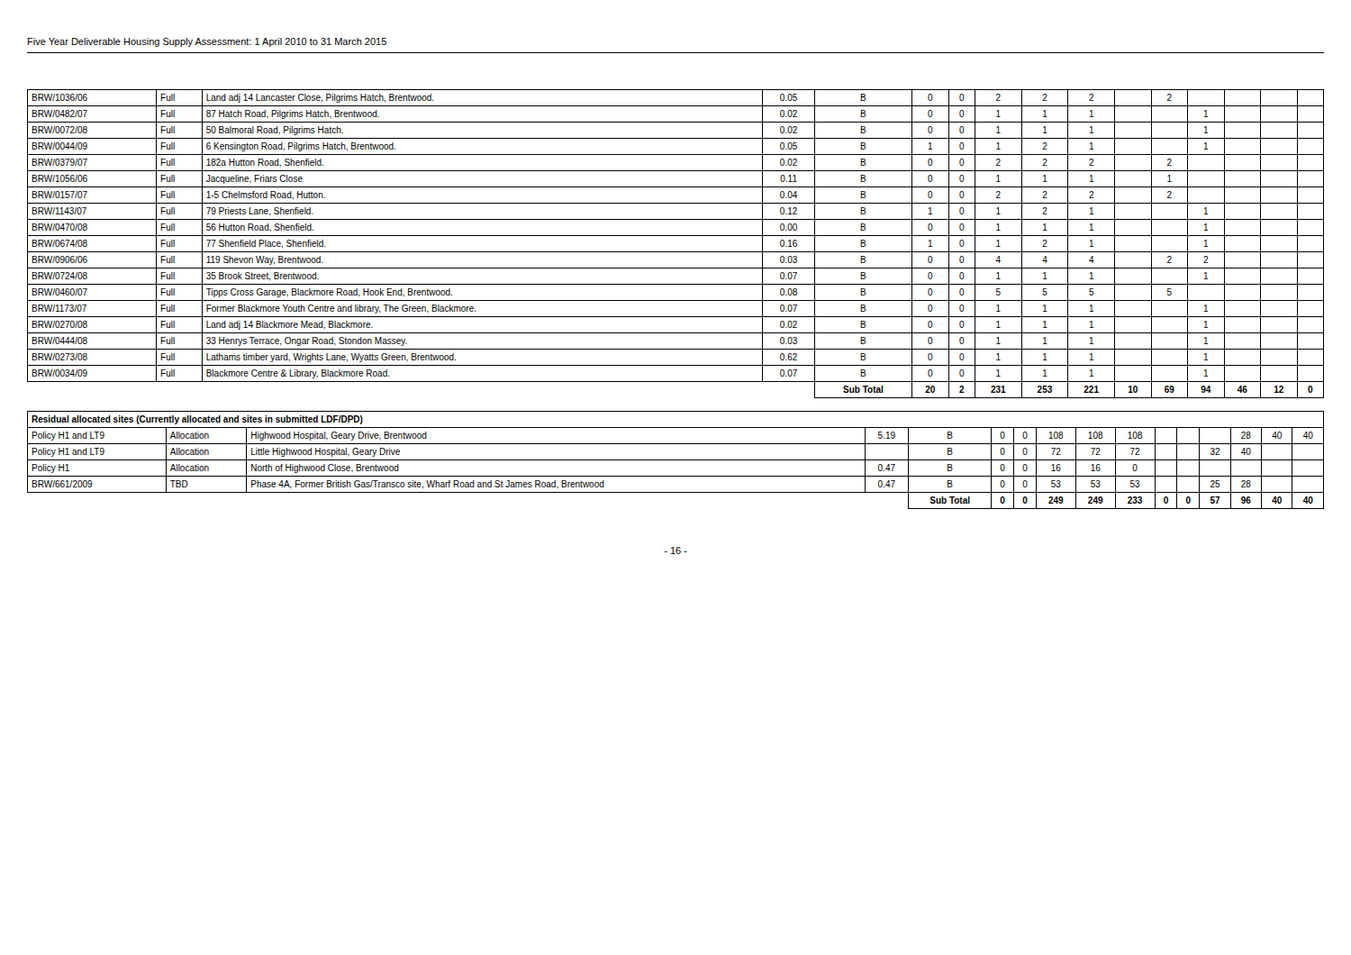Five Year Deliverable Housing Supply Assessment: 1 April 2010 to 31 March 2015
| BRW/1036/06 | Full | Land adj 14 Lancaster Close, Pilgrims Hatch, Brentwood. | 0.05 | B | 0 | 0 | 2 | 2 | 2 | | 2 | | | | |
| BRW/0482/07 | Full | 87 Hatch Road, Pilgrims Hatch, Brentwood. | 0.02 | B | 0 | 0 | 1 | 1 | 1 | | | 1 | | | |
| BRW/0072/08 | Full | 50 Balmoral Road, Pilgrims Hatch. | 0.02 | B | 0 | 0 | 1 | 1 | 1 | | | 1 | | | |
| BRW/0044/09 | Full | 6 Kensington Road, Pilgrims Hatch, Brentwood. | 0.05 | B | 1 | 0 | 1 | 2 | 1 | | | 1 | | | |
| BRW/0379/07 | Full | 182a Hutton Road, Shenfield. | 0.02 | B | 0 | 0 | 2 | 2 | 2 | | 2 | | | | |
| BRW/1056/06 | Full | Jacqueline, Friars Close | 0.11 | B | 0 | 0 | 1 | 1 | 1 | | 1 | | | | |
| BRW/0157/07 | Full | 1-5 Chelmsford Road, Hutton. | 0.04 | B | 0 | 0 | 2 | 2 | 2 | | 2 | | | | |
| BRW/1143/07 | Full | 79 Priests Lane, Shenfield. | 0.12 | B | 1 | 0 | 1 | 2 | 1 | | | 1 | | | |
| BRW/0470/08 | Full | 56 Hutton Road, Shenfield. | 0.00 | B | 0 | 0 | 1 | 1 | 1 | | | 1 | | | |
| BRW/0674/08 | Full | 77 Shenfield Place, Shenfield. | 0.16 | B | 1 | 0 | 1 | 2 | 1 | | | 1 | | | |
| BRW/0906/06 | Full | 119 Shevon Way, Brentwood. | 0.03 | B | 0 | 0 | 4 | 4 | 4 | | 2 | 2 | | | |
| BRW/0724/08 | Full | 35 Brook Street, Brentwood. | 0.07 | B | 0 | 0 | 1 | 1 | 1 | | | 1 | | | |
| BRW/0460/07 | Full | Tipps Cross Garage, Blackmore Road, Hook End, Brentwood. | 0.08 | B | 0 | 0 | 5 | 5 | 5 | | 5 | | | | |
| BRW/1173/07 | Full | Former Blackmore Youth Centre and library, The Green, Blackmore. | 0.07 | B | 0 | 0 | 1 | 1 | 1 | | | 1 | | | |
| BRW/0270/08 | Full | Land adj 14 Blackmore Mead, Blackmore. | 0.02 | B | 0 | 0 | 1 | 1 | 1 | | | 1 | | | |
| BRW/0444/08 | Full | 33 Henrys Terrace, Ongar Road, Stondon Massey. | 0.03 | B | 0 | 0 | 1 | 1 | 1 | | | 1 | | | |
| BRW/0273/08 | Full | Lathams timber yard, Wrights Lane, Wyatts Green, Brentwood. | 0.62 | B | 0 | 0 | 1 | 1 | 1 | | | 1 | | | |
| BRW/0034/09 | Full | Blackmore Centre & Library, Blackmore Road. | 0.07 | B | 0 | 0 | 1 | 1 | 1 | | | 1 | | | |
| | Sub Total | 20 | 2 | 231 | 253 | 221 | 10 | 69 | 94 | 46 | 12 | 0 |
| Residual allocated sites (Currently allocated and sites in submitted LDF/DPD) |
| Policy H1 and LT9 | Allocation | Highwood Hospital, Geary Drive, Brentwood | 5.19 | B | 0 | 0 | 108 | 108 | 108 | | | | 28 | 40 | 40 |
| Policy H1 and LT9 | Allocation | Little Highwood Hospital, Geary Drive | | B | 0 | 0 | 72 | 72 | 72 | | | 32 | 40 | | |
| Policy H1 | Allocation | North of Highwood Close, Brentwood | 0.47 | B | 0 | 0 | 16 | 16 | 0 | | | | | | |
| BRW/661/2009 | TBD | Phase 4A, Former British Gas/Transco site, Wharf Road and St James Road, Brentwood | 0.47 | B | 0 | 0 | 53 | 53 | 53 | | | 25 | 28 | | |
| | Sub Total | 0 | 0 | 249 | 249 | 233 | 0 | 0 | 57 | 96 | 40 | 40 |
- 16 -